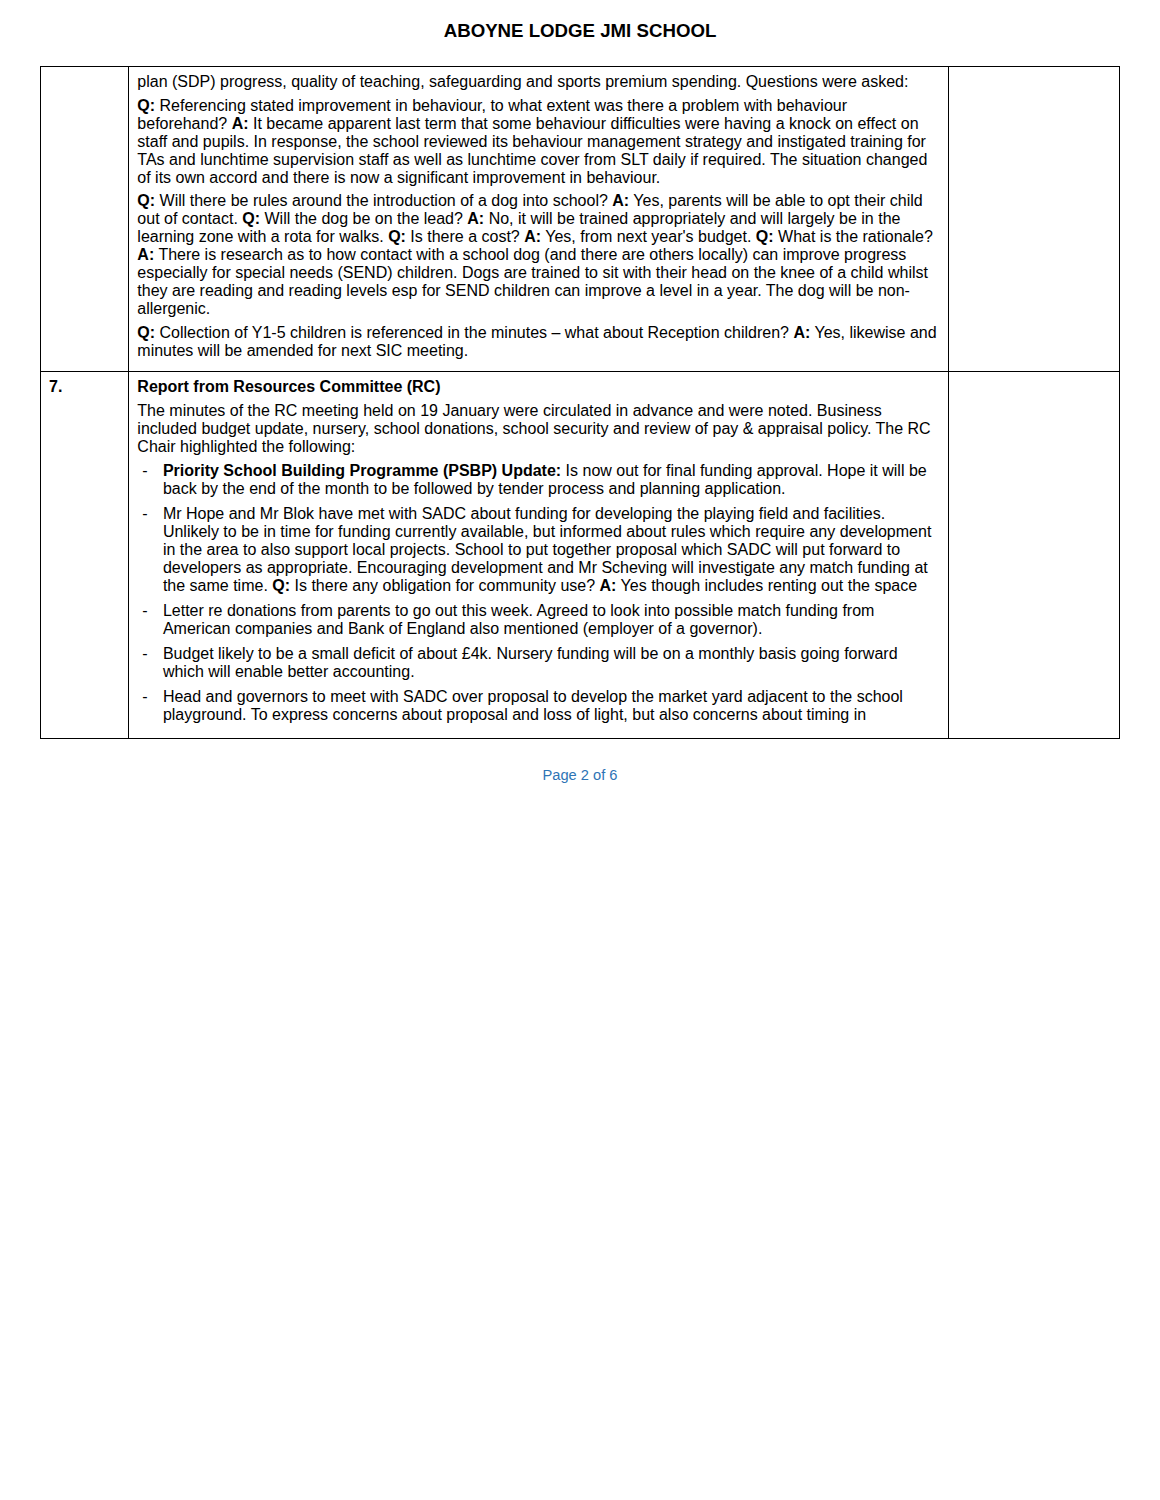ABOYNE LODGE JMI SCHOOL
| | plan (SDP) progress, quality of teaching, safeguarding and sports premium spending. Questions were asked: Q: Referencing stated improvement in behaviour, to what extent was there a problem with behaviour beforehand? A: It became apparent last term that some behaviour difficulties were having a knock on effect on staff and pupils. In response, the school reviewed its behaviour management strategy and instigated training for TAs and lunchtime supervision staff as well as lunchtime cover from SLT daily if required. The situation changed of its own accord and there is now a significant improvement in behaviour. Q: Will there be rules around the introduction of a dog into school? A: Yes, parents will be able to opt their child out of contact. Q: Will the dog be on the lead? A: No, it will be trained appropriately and will largely be in the learning zone with a rota for walks. Q: Is there a cost? A: Yes, from next year's budget. Q: What is the rationale? A: There is research as to how contact with a school dog (and there are others locally) can improve progress especially for special needs (SEND) children. Dogs are trained to sit with their head on the knee of a child whilst they are reading and reading levels esp for SEND children can improve a level in a year. The dog will be non-allergenic. Q: Collection of Y1-5 children is referenced in the minutes – what about Reception children? A: Yes, likewise and minutes will be amended for next SIC meeting. | |
| 7. | Report from Resources Committee (RC) The minutes of the RC meeting held on 19 January were circulated in advance and were noted. Business included budget update, nursery, school donations, school security and review of pay & appraisal policy. The RC Chair highlighted the following: Priority School Building Programme (PSBP) Update: Is now out for final funding approval. Hope it will be back by the end of the month to be followed by tender process and planning application. Mr Hope and Mr Blok have met with SADC about funding for developing the playing field and facilities. Unlikely to be in time for funding currently available, but informed about rules which require any development in the area to also support local projects. School to put together proposal which SADC will put forward to developers as appropriate. Encouraging development and Mr Scheving will investigate any match funding at the same time. Q: Is there any obligation for community use? A: Yes though includes renting out the space Letter re donations from parents to go out this week. Agreed to look into possible match funding from American companies and Bank of England also mentioned (employer of a governor). Budget likely to be a small deficit of about £4k. Nursery funding will be on a monthly basis going forward which will enable better accounting. Head and governors to meet with SADC over proposal to develop the market yard adjacent to the school playground. To express concerns about proposal and loss of light, but also concerns about timing in | |
Page 2 of 6